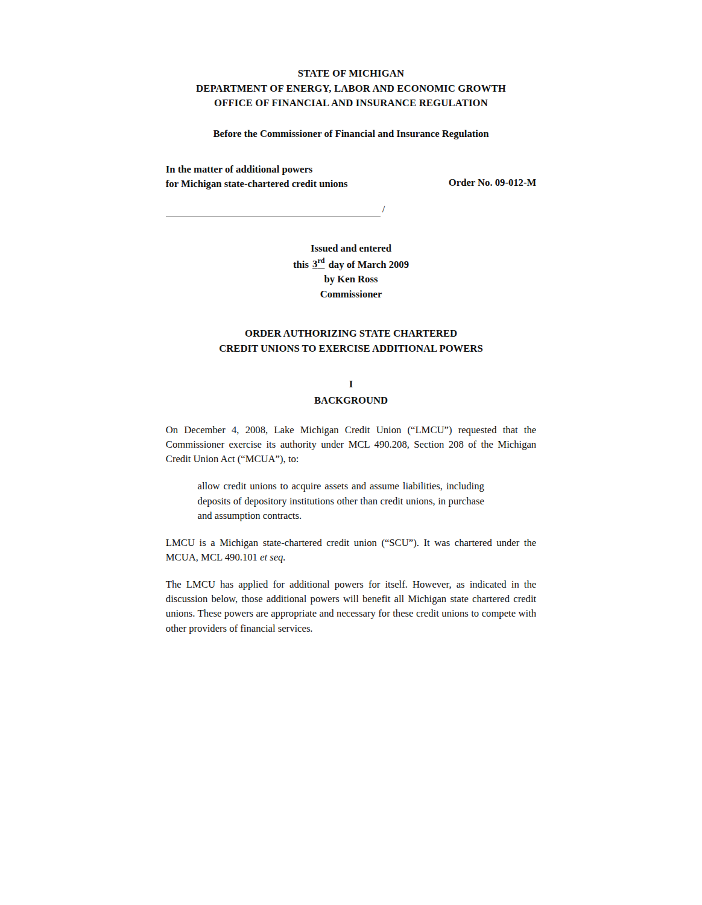STATE OF MICHIGAN
DEPARTMENT OF ENERGY, LABOR AND ECONOMIC GROWTH
OFFICE OF FINANCIAL AND INSURANCE REGULATION
Before the Commissioner of Financial and Insurance Regulation
In the matter of additional powers
for Michigan state-chartered credit unions
Order No. 09-012-M
/
Issued and entered
this 3rd day of March 2009
by Ken Ross
Commissioner
ORDER AUTHORIZING STATE CHARTERED
CREDIT UNIONS TO EXERCISE ADDITIONAL POWERS
I
BACKGROUND
On December 4, 2008, Lake Michigan Credit Union (“LMCU”) requested that the Commissioner exercise its authority under MCL 490.208, Section 208 of the Michigan Credit Union Act (“MCUA”), to:
allow credit unions to acquire assets and assume liabilities, including deposits of depository institutions other than credit unions, in purchase and assumption contracts.
LMCU is a Michigan state-chartered credit union (“SCU”). It was chartered under the MCUA, MCL 490.101 et seq.
The LMCU has applied for additional powers for itself. However, as indicated in the discussion below, those additional powers will benefit all Michigan state chartered credit unions. These powers are appropriate and necessary for these credit unions to compete with other providers of financial services.